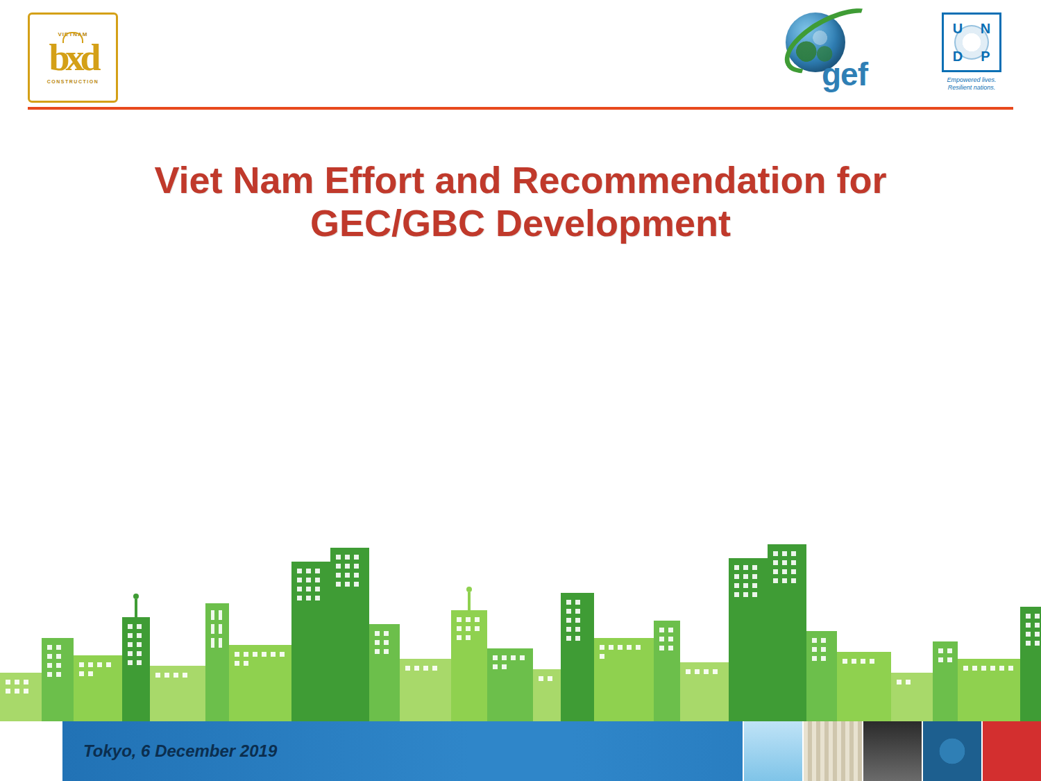VIETNAM
bxd
CONSTRUCTION
gef
UNDP
Empowered lives.
Resilient nations.
Viet Nam Effort and Recommendation for
GEC/GBC Development
Tokyo, 6 December 2019